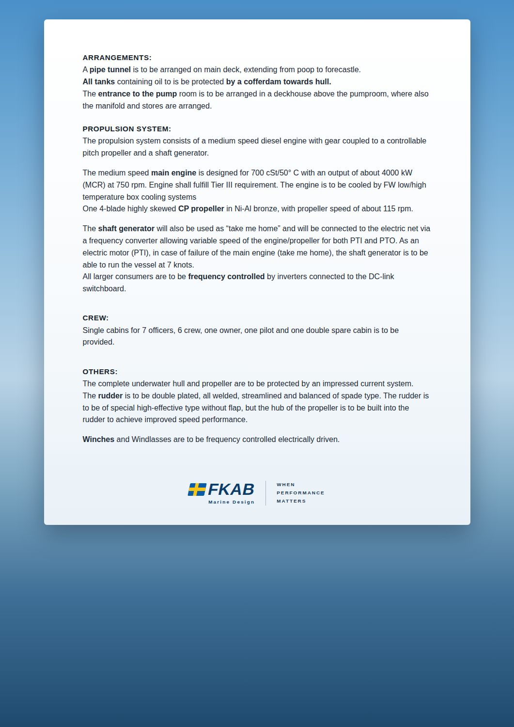Arrangements:
A pipe tunnel is to be arranged on main deck, extending from poop to forecastle.
All tanks containing oil to is be protected by a cofferdam towards hull.
The entrance to the pump room is to be arranged in a deckhouse above the pumproom, where also the manifold and stores are arranged.
Propulsion system:
The propulsion system consists of a medium speed diesel engine with gear coupled to a controllable pitch propeller and a shaft generator.
The medium speed main engine is designed for 700 cSt/50° C with an output of about 4000 kW (MCR) at 750 rpm. Engine shall fulfill Tier III requirement. The engine is to be cooled by FW low/high temperature box cooling systems
One 4-blade highly skewed CP propeller in Ni-Al bronze, with propeller speed of about 115 rpm.
The shaft generator will also be used as “take me home” and will be connected to the electric net via a frequency converter allowing variable speed of the engine/propeller for both PTI and PTO. As an electric motor (PTI), in case of failure of the main engine (take me home), the shaft generator is to be able to run the vessel at 7 knots.
All larger consumers are to be frequency controlled by inverters connected to the DC-link switchboard.
Crew:
Single cabins for 7 officers, 6 crew, one owner, one pilot and one double spare cabin is to be provided.
Others:
The complete underwater hull and propeller are to be protected by an impressed current system.
The rudder is to be double plated, all welded, streamlined and balanced of spade type. The rudder is to be of special high-effective type without flap, but the hub of the propeller is to be built into the rudder to achieve improved speed performance.
Winches and Windlasses are to be frequency controlled electrically driven.
FKAB
Marine Design
When
Performance
Matters